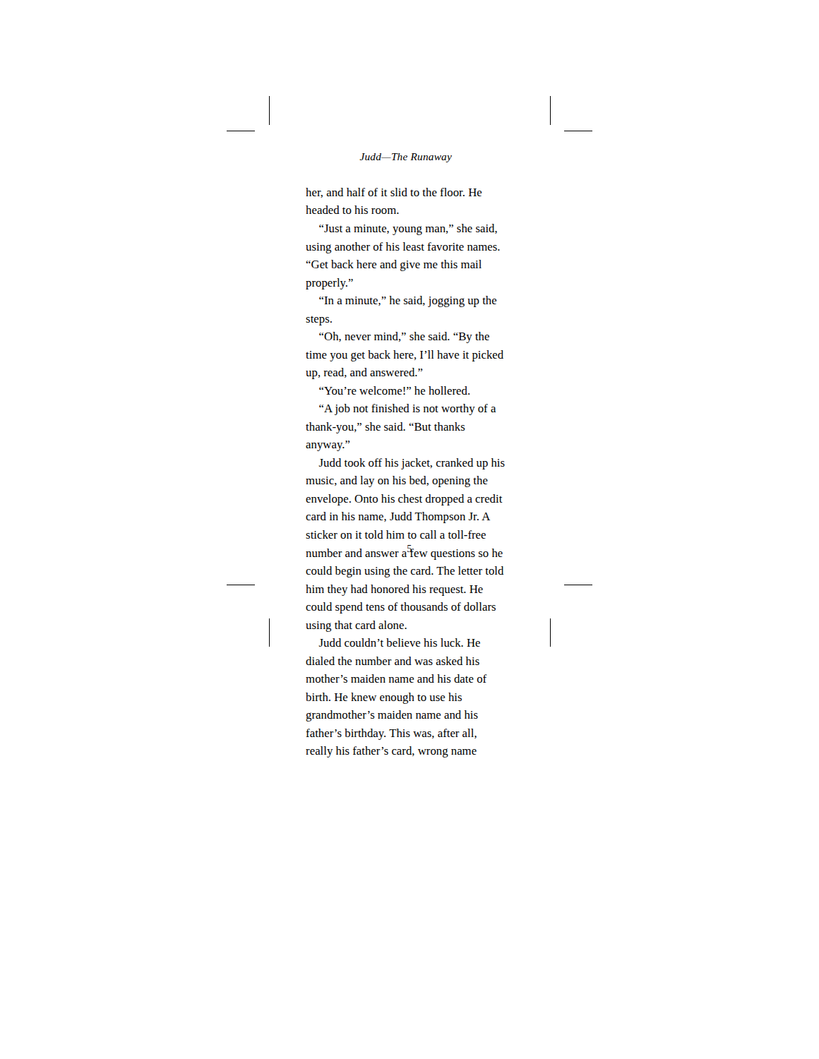Judd—The Runaway
her, and half of it slid to the floor. He headed to his room.
“Just a minute, young man,” she said, using another of his least favorite names. “Get back here and give me this mail properly.”
“In a minute,” he said, jogging up the steps.
“Oh, never mind,” she said. “By the time you get back here, I’ll have it picked up, read, and answered.”
“You’re welcome!” he hollered.
“A job not finished is not worthy of a thank-you,” she said. “But thanks anyway.”
Judd took off his jacket, cranked up his music, and lay on his bed, opening the envelope. Onto his chest dropped a credit card in his name, Judd Thompson Jr. A sticker on it told him to call a toll-free number and answer a few questions so he could begin using the card. The letter told him they had honored his request. He could spend tens of thousands of dollars using that card alone.
Judd couldn’t believe his luck. He dialed the number and was asked his mother’s maiden name and his date of birth. He knew enough to use his grandmother’s maiden name and his father’s birthday. This was, after all, really his father’s card, wrong name
5